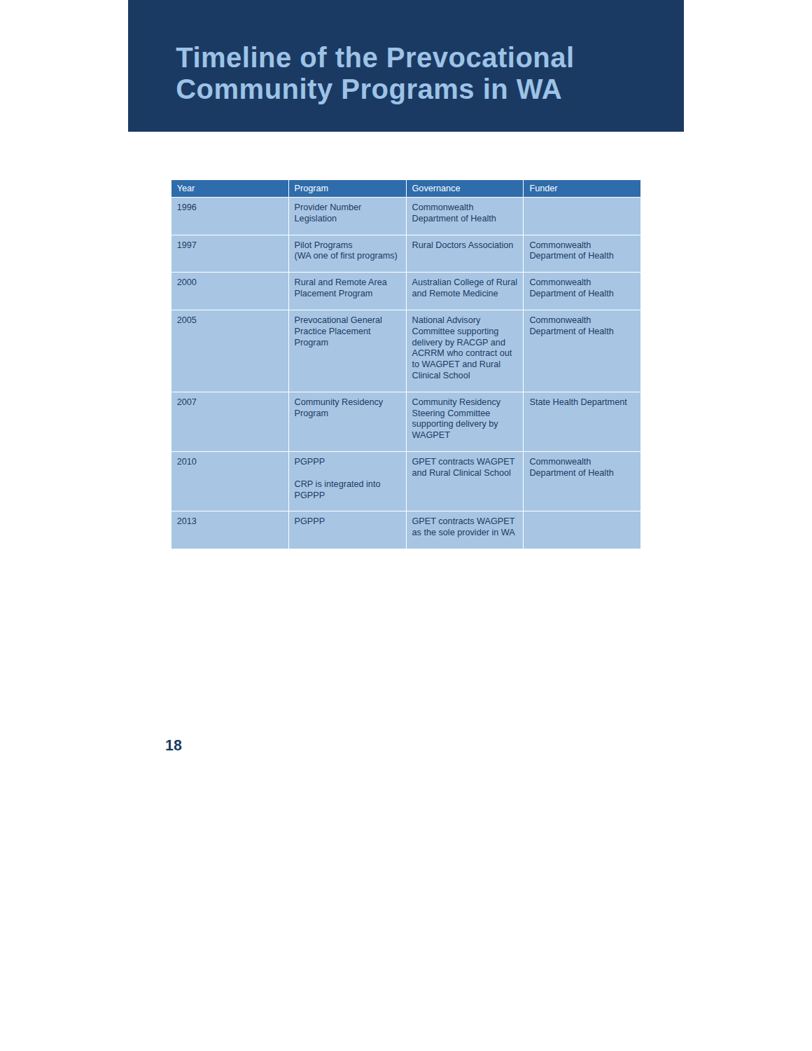Timeline of the Prevocational
Community Programs in WA
| Year | Program | Governance | Funder |
| --- | --- | --- | --- |
| 1996 | Provider Number Legislation | Commonwealth Department of Health | |
| 1997 | Pilot Programs (WA one of first programs) | Rural Doctors Association | Commonwealth Department of Health |
| 2000 | Rural and Remote Area Placement Program | Australian College of Rural and Remote Medicine | Commonwealth Department of Health |
| 2005 | Prevocational General Practice Placement Program | National Advisory Committee supporting delivery by RACGP and ACRRM who contract out to WAGPET and Rural Clinical School | Commonwealth Department of Health |
| 2007 | Community Residency Program | Community Residency Steering Committee supporting delivery by WAGPET | State Health Department |
| 2010 | PGPPP CRP is integrated into PGPPP | GPET contracts WAGPET and Rural Clinical School | Commonwealth Department of Health |
| 2013 | PGPPP | GPET contracts WAGPET as the sole provider in WA | |
18